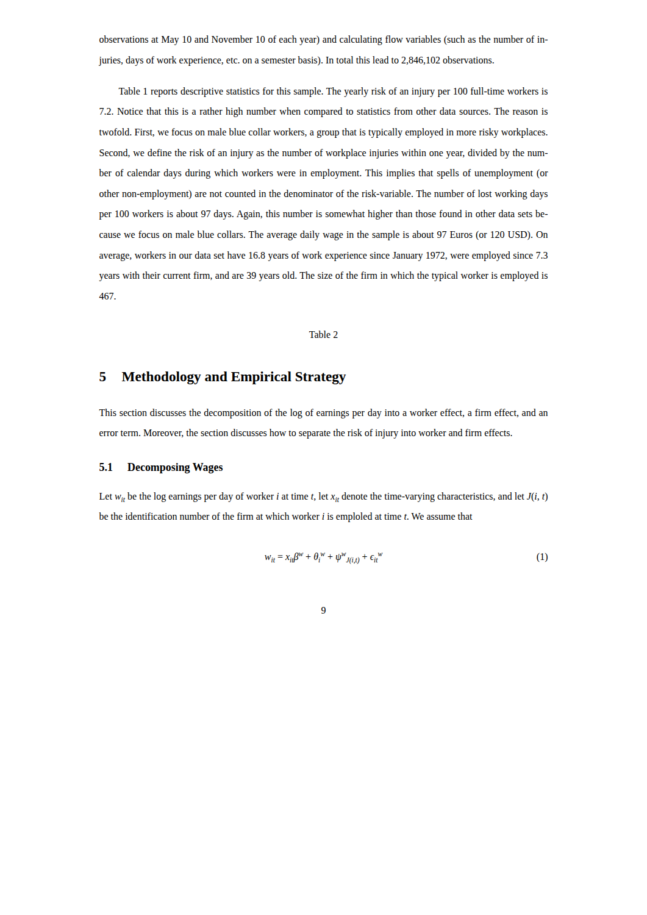observations at May 10 and November 10 of each year) and calculating flow variables (such as the number of injuries, days of work experience, etc. on a semester basis). In total this lead to 2,846,102 observations.
Table 1 reports descriptive statistics for this sample. The yearly risk of an injury per 100 full-time workers is 7.2. Notice that this is a rather high number when compared to statistics from other data sources. The reason is twofold. First, we focus on male blue collar workers, a group that is typically employed in more risky workplaces. Second, we define the risk of an injury as the number of workplace injuries within one year, divided by the number of calendar days during which workers were in employment. This implies that spells of unemployment (or other non-employment) are not counted in the denominator of the risk-variable. The number of lost working days per 100 workers is about 97 days. Again, this number is somewhat higher than those found in other data sets because we focus on male blue collars. The average daily wage in the sample is about 97 Euros (or 120 USD). On average, workers in our data set have 16.8 years of work experience since January 1972, were employed since 7.3 years with their current firm, and are 39 years old. The size of the firm in which the typical worker is employed is 467.
Table 2
5 Methodology and Empirical Strategy
This section discusses the decomposition of the log of earnings per day into a worker effect, a firm effect, and an error term. Moreover, the section discusses how to separate the risk of injury into worker and firm effects.
5.1 Decomposing Wages
Let wit be the log earnings per day of worker i at time t, let xit denote the time-varying characteristics, and let J(i, t) be the identification number of the firm at which worker i is emploled at time t. We assume that
wit = xitβw + θiw + ψwJ(i,t) + ϵitw
(1)
9